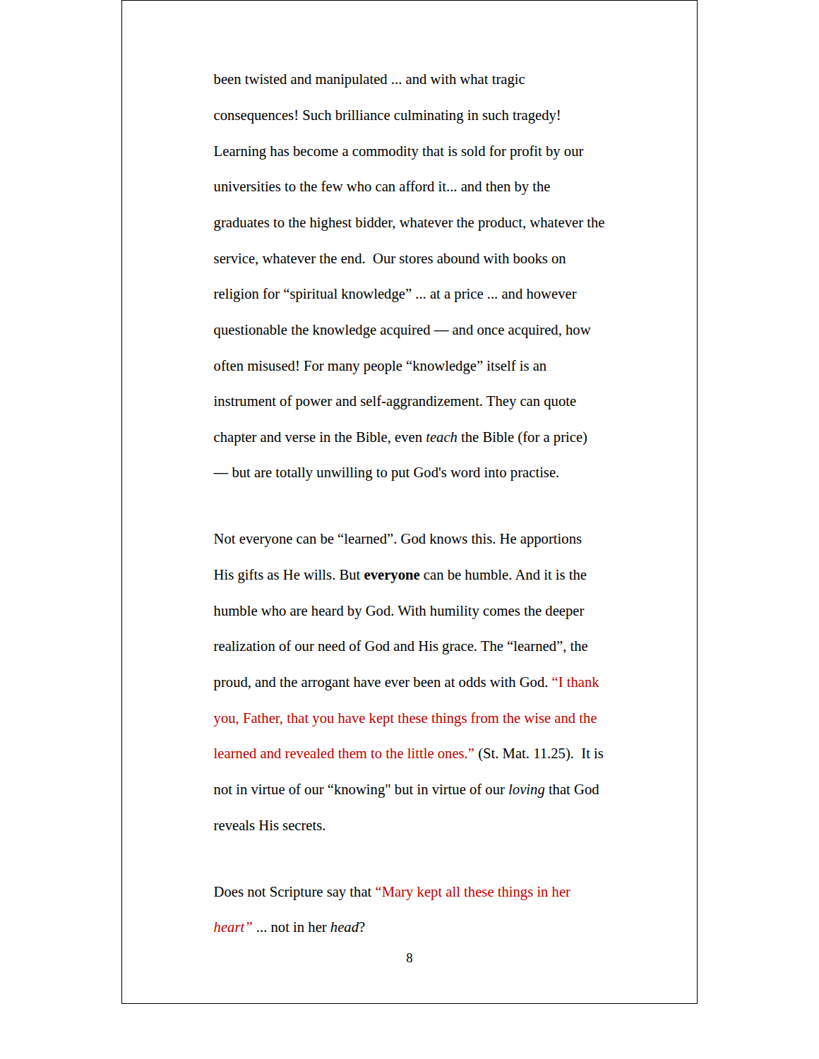been twisted and manipulated ... and with what tragic consequences! Such brilliance culminating in such tragedy! Learning has become a commodity that is sold for profit by our universities to the few who can afford it... and then by the graduates to the highest bidder, whatever the product, whatever the service, whatever the end. Our stores abound with books on religion for “spiritual knowledge” ... at a price ... and however questionable the knowledge acquired — and once acquired, how often misused! For many people “knowledge” itself is an instrument of power and self-aggrandizement. They can quote chapter and verse in the Bible, even teach the Bible (for a price) — but are totally unwilling to put God's word into practise.
Not everyone can be “learned”. God knows this. He apportions His gifts as He wills. But everyone can be humble. And it is the humble who are heard by God. With humility comes the deeper realization of our need of God and His grace. The “learned”, the proud, and the arrogant have ever been at odds with God. “I thank you, Father, that you have kept these things from the wise and the learned and revealed them to the little ones.” (St. Mat. 11.25). It is not in virtue of our “knowing" but in virtue of our loving that God reveals His secrets.
Does not Scripture say that “Mary kept all these things in her heart” ... not in her head?
8